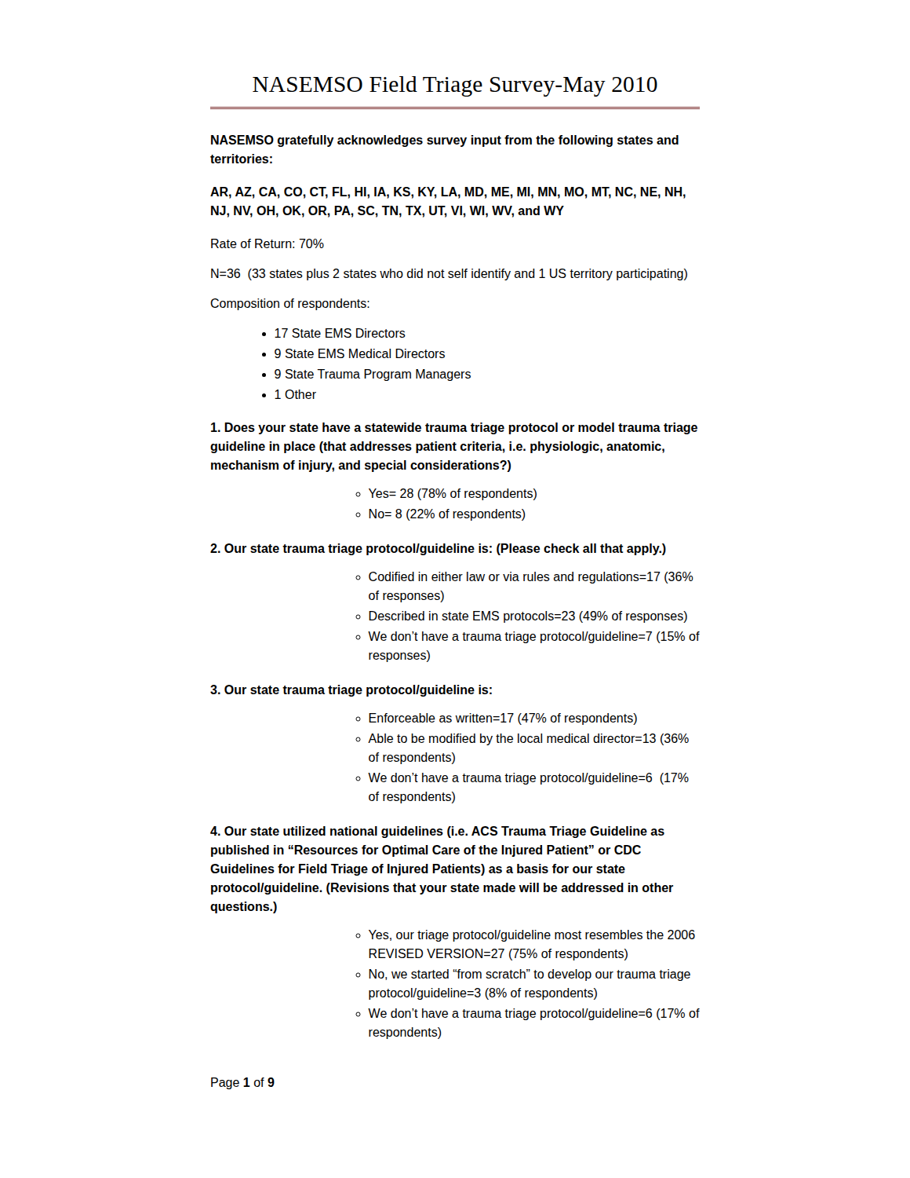NASEMSO Field Triage Survey-May 2010
NASEMSO gratefully acknowledges survey input from the following states and territories:
AR, AZ, CA, CO, CT, FL, HI, IA, KS, KY, LA, MD, ME, MI, MN, MO, MT, NC, NE, NH, NJ, NV, OH, OK, OR, PA, SC, TN, TX, UT, VI, WI, WV, and WY
Rate of Return: 70%
N=36 (33 states plus 2 states who did not self identify and 1 US territory participating)
Composition of respondents:
17 State EMS Directors
9 State EMS Medical Directors
9 State Trauma Program Managers
1 Other
1. Does your state have a statewide trauma triage protocol or model trauma triage guideline in place (that addresses patient criteria, i.e. physiologic, anatomic, mechanism of injury, and special considerations?)
Yes= 28 (78% of respondents)
No= 8 (22% of respondents)
2. Our state trauma triage protocol/guideline is: (Please check all that apply.)
Codified in either law or via rules and regulations=17 (36% of responses)
Described in state EMS protocols=23 (49% of responses)
We don’t have a trauma triage protocol/guideline=7 (15% of responses)
3. Our state trauma triage protocol/guideline is:
Enforceable as written=17 (47% of respondents)
Able to be modified by the local medical director=13 (36% of respondents)
We don’t have a trauma triage protocol/guideline=6 (17% of respondents)
4. Our state utilized national guidelines (i.e. ACS Trauma Triage Guideline as published in “Resources for Optimal Care of the Injured Patient” or CDC Guidelines for Field Triage of Injured Patients) as a basis for our state protocol/guideline. (Revisions that your state made will be addressed in other questions.)
Yes, our triage protocol/guideline most resembles the 2006 REVISED VERSION=27 (75% of respondents)
No, we started “from scratch” to develop our trauma triage protocol/guideline=3 (8% of respondents)
We don’t have a trauma triage protocol/guideline=6 (17% of respondents)
Page 1 of 9